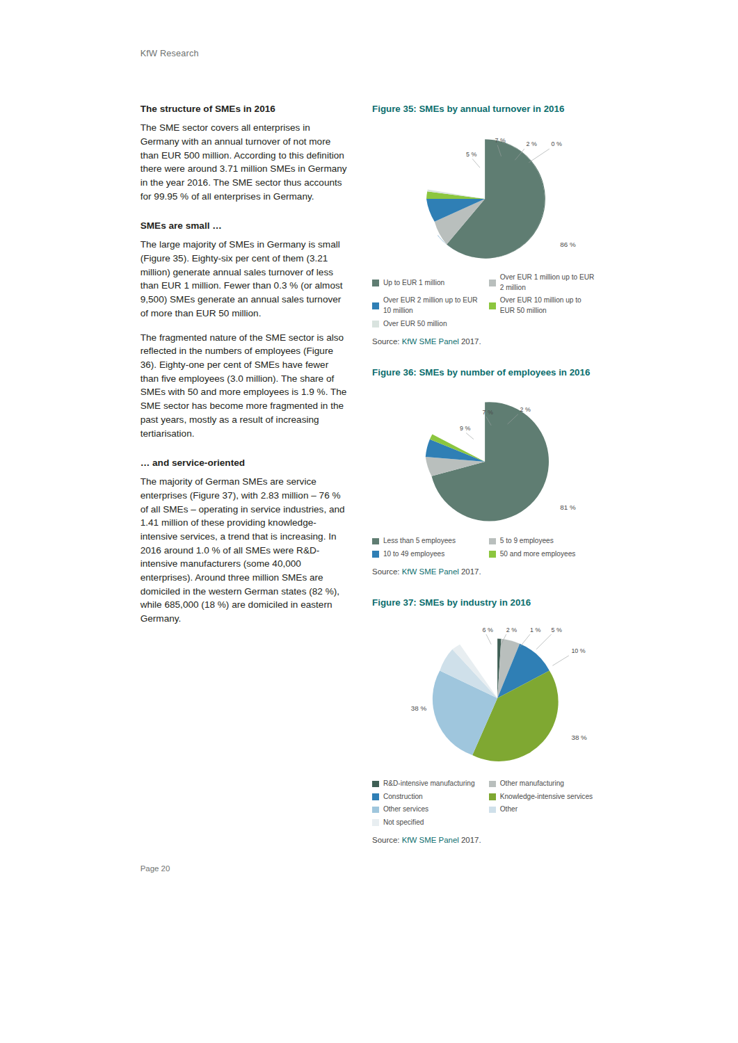KfW Research
The structure of SMEs in 2016
The SME sector covers all enterprises in Germany with an annual turnover of not more than EUR 500 million. According to this definition there were around 3.71 million SMEs in Germany in the year 2016. The SME sector thus accounts for 99.95 % of all enterprises in Germany.
SMEs are small …
The large majority of SMEs in Germany is small (Figure 35). Eighty-six per cent of them (3.21 million) generate annual sales turnover of less than EUR 1 million. Fewer than 0.3 % (or almost 9,500) SMEs generate an annual sales turnover of more than EUR 50 million.
The fragmented nature of the SME sector is also reflected in the numbers of employees (Figure 36). Eighty-one per cent of SMEs have fewer than five employees (3.0 million). The share of SMEs with 50 and more employees is 1.9 %. The SME sector has become more fragmented in the past years, mostly as a result of increasing tertiarisation.
… and service-oriented
The majority of German SMEs are service enterprises (Figure 37), with 2.83 million – 76 % of all SMEs – operating in service industries, and 1.41 million of these providing knowledge-intensive services, a trend that is increasing. In 2016 around 1.0 % of all SMEs were R&D-intensive manufacturers (some 40,000 enterprises). Around three million SMEs are domiciled in the western German states (82 %), while 685,000 (18 %) are domiciled in eastern Germany.
Figure 35: SMEs by annual turnover in 2016
5% : 18deg (from 309.6 to 327.6) 2 % 0 % 7 % 5 % 86 %
Up to EUR 1 million
Over EUR 1 million up to EUR 2 million
Over EUR 2 million up to EUR 10 million
Over EUR 10 million up to EUR 50 million
Over EUR 50 million
Source: KfW SME Panel 2017.
Figure 36: SMEs by number of employees in 2016
2 % 7 % 9 % 81 %
Less than 5 employees
5 to 9 employees
10 to 49 employees
50 and more employees
Source: KfW SME Panel 2017.
Figure 37: SMEs by industry in 2016
Slices: 1% R&D-intensive manufacturing, 5% Other manufacturing, 10% Construction, 38% Knowledge-intensive services, 38% Other services, 6% Other, 2% Not specified 2 % 1 % 5 % 6 % 10 % 38 % 38 %
R&D-intensive manufacturing
Other manufacturing
Construction
Knowledge-intensive services
Other services
Other
Not specified
Source: KfW SME Panel 2017.
Page 20